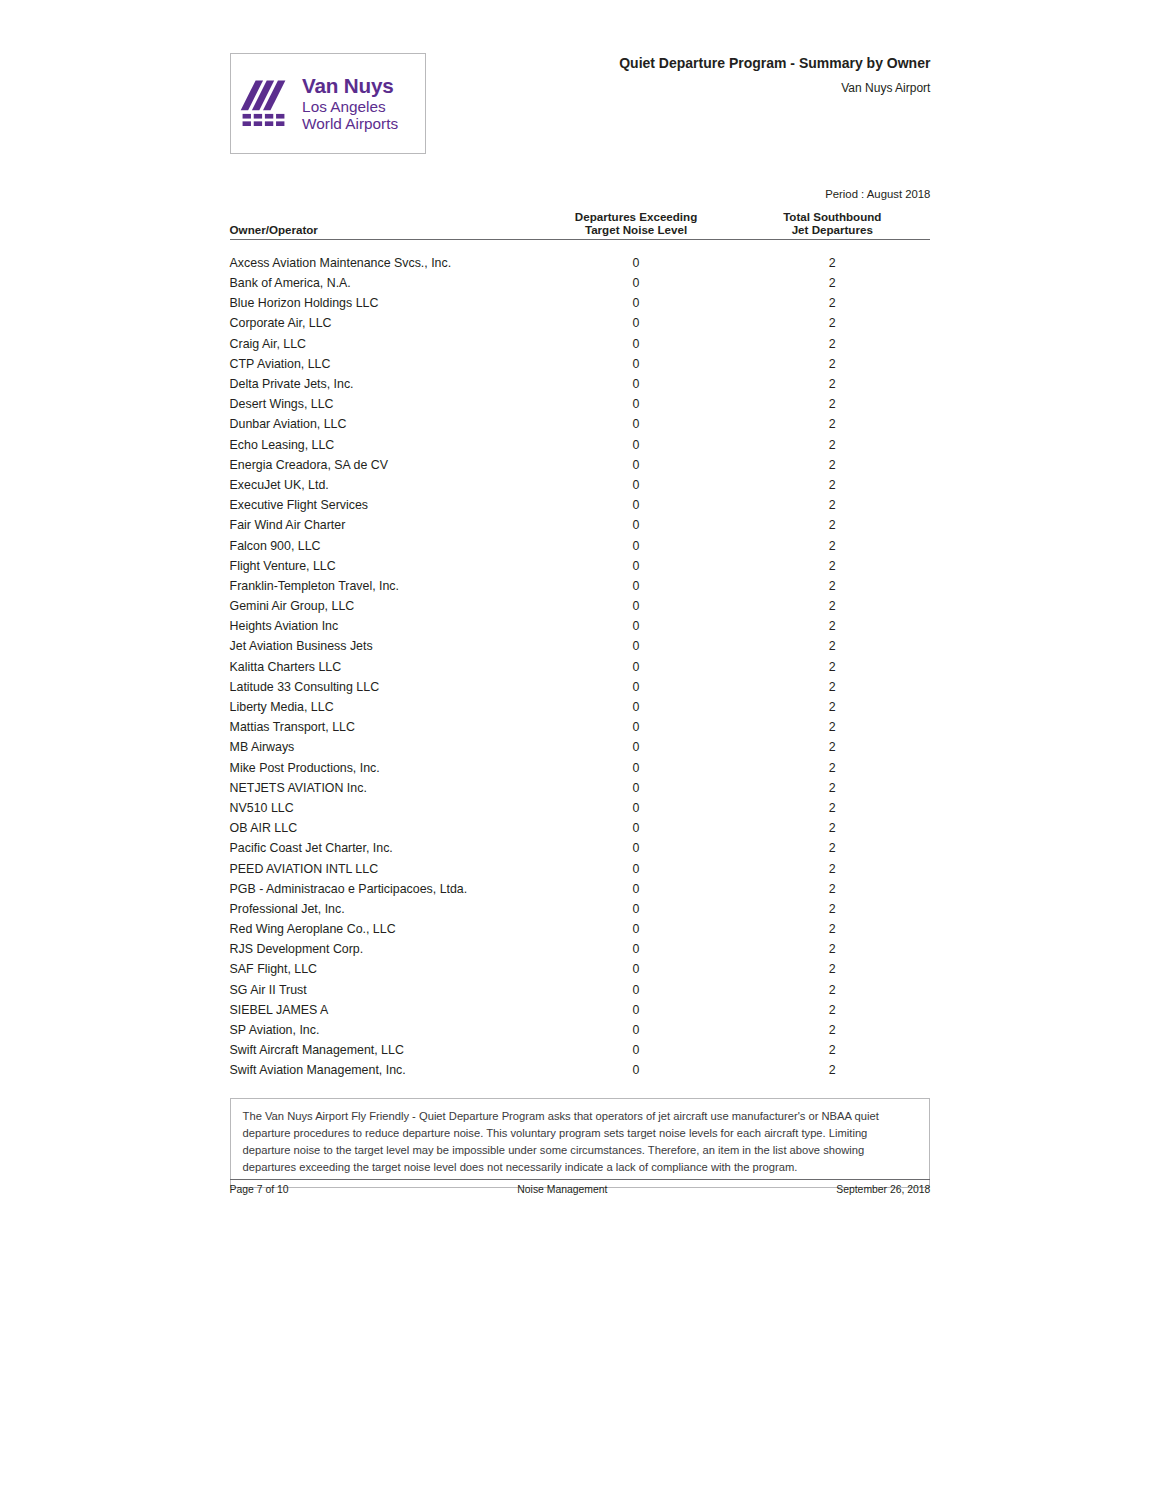Van Nuys
Los Angeles
World Airports
Quiet Departure Program - Summary by Owner
Van Nuys Airport
Period : August 2018
| Owner/Operator | Departures Exceeding Target Noise Level | Total Southbound Jet Departures |
| --- | --- | --- |
| Axcess Aviation Maintenance Svcs., Inc. | 0 | 2 |
| Bank of America, N.A. | 0 | 2 |
| Blue Horizon Holdings LLC | 0 | 2 |
| Corporate Air, LLC | 0 | 2 |
| Craig Air, LLC | 0 | 2 |
| CTP Aviation, LLC | 0 | 2 |
| Delta Private Jets, Inc. | 0 | 2 |
| Desert Wings, LLC | 0 | 2 |
| Dunbar Aviation, LLC | 0 | 2 |
| Echo Leasing, LLC | 0 | 2 |
| Energia Creadora, SA de CV | 0 | 2 |
| ExecuJet UK, Ltd. | 0 | 2 |
| Executive Flight Services | 0 | 2 |
| Fair Wind Air Charter | 0 | 2 |
| Falcon 900, LLC | 0 | 2 |
| Flight Venture, LLC | 0 | 2 |
| Franklin-Templeton Travel, Inc. | 0 | 2 |
| Gemini Air Group, LLC | 0 | 2 |
| Heights Aviation Inc | 0 | 2 |
| Jet Aviation Business Jets | 0 | 2 |
| Kalitta Charters LLC | 0 | 2 |
| Latitude 33 Consulting LLC | 0 | 2 |
| Liberty Media, LLC | 0 | 2 |
| Mattias Transport, LLC | 0 | 2 |
| MB Airways | 0 | 2 |
| Mike Post Productions, Inc. | 0 | 2 |
| NETJETS AVIATION Inc. | 0 | 2 |
| NV510 LLC | 0 | 2 |
| OB AIR LLC | 0 | 2 |
| Pacific Coast Jet Charter, Inc. | 0 | 2 |
| PEED AVIATION INTL LLC | 0 | 2 |
| PGB - Administracao e Participacoes, Ltda. | 0 | 2 |
| Professional Jet, Inc. | 0 | 2 |
| Red Wing Aeroplane Co., LLC | 0 | 2 |
| RJS Development Corp. | 0 | 2 |
| SAF Flight, LLC | 0 | 2 |
| SG Air II Trust | 0 | 2 |
| SIEBEL JAMES A | 0 | 2 |
| SP Aviation, Inc. | 0 | 2 |
| Swift Aircraft Management, LLC | 0 | 2 |
| Swift Aviation Management, Inc. | 0 | 2 |
The Van Nuys Airport Fly Friendly - Quiet Departure Program asks that operators of jet aircraft use manufacturer's or NBAA quiet departure procedures to reduce departure noise. This voluntary program sets target noise levels for each aircraft type. Limiting departure noise to the target level may be impossible under some circumstances. Therefore, an item in the list above showing departures exceeding the target noise level does not necessarily indicate a lack of compliance with the program.
Page 7 of 10
Noise Management
September 26, 2018